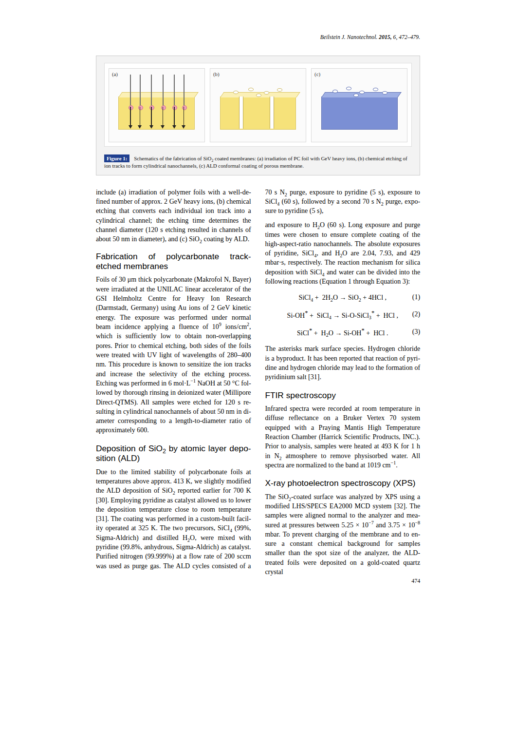Beilstein J. Nanotechnol. 2015, 6, 472–479.
(a)
(b)
(c)
Figure 1: Schematics of the fabrication of SiO2 coated membranes: (a) irradiation of PC foil with GeV heavy ions, (b) chemical etching of ion tracks to form cylindrical nanochannels, (c) ALD conformal coating of porous membrane.
include (a) irradiation of polymer foils with a well-defined number of approx. 2 GeV heavy ions, (b) chemical etching that converts each individual ion track into a cylindrical channel; the etching time determines the channel diameter (120 s etching resulted in channels of about 50 nm in diameter), and (c) SiO2 coating by ALD.
Fabrication of polycarbonate track-etched membranes
Foils of 30 μm thick polycarbonate (Makrofol N, Bayer) were irradiated at the UNILAC linear accelerator of the GSI Helmholtz Centre for Heavy Ion Research (Darmstadt, Germany) using Au ions of 2 GeV kinetic energy. The exposure was performed under normal beam incidence applying a fluence of 109 ions/cm2, which is sufficiently low to obtain non-overlapping pores. Prior to chemical etching, both sides of the foils were treated with UV light of wavelengths of 280–400 nm. This procedure is known to sensitize the ion tracks and increase the selectivity of the etching process. Etching was performed in 6 mol·L−1 NaOH at 50 °C followed by thorough rinsing in deionized water (Millipore Direct-QTMS). All samples were etched for 120 s resulting in cylindrical nanochannels of about 50 nm in diameter corresponding to a length-to-diameter ratio of approximately 600.
Deposition of SiO2 by atomic layer deposition (ALD)
Due to the limited stability of polycarbonate foils at temperatures above approx. 413 K, we slightly modified the ALD deposition of SiO2 reported earlier for 700 K [30]. Employing pyridine as catalyst allowed us to lower the deposition temperature close to room temperature [31]. The coating was performed in a custom-built facility operated at 325 K. The two precursors, SiCl4 (99%, Sigma-Aldrich) and distilled H2O, were mixed with pyridine (99.8%, anhydrous, Sigma-Aldrich) as catalyst. Purified nitrogen (99.999%) at a flow rate of 200 sccm was used as purge gas. The ALD cycles consisted of a 70 s N2 purge, exposure to pyridine (5 s), exposure to SiCl4 (60 s), followed by a second 70 s N2 purge, exposure to pyridine (5 s),
and exposure to H2O (60 s). Long exposure and purge times were chosen to ensure complete coating of the high-aspect-ratio nanochannels. The absolute exposures of pyridine, SiCl4, and H2O are 2.04, 7.93, and 429 mbar·s, respectively. The reaction mechanism for silica deposition with SiCl4 and water can be divided into the following reactions (Equation 1 through Equation 3):
SiCl4 + 2H2O → SiO2 + 4HCl , (1)
Si-OH* + SiCl4 → Si-O-SiCl3* + HCl , (2)
SiCl* + H2O → Si-OH* + HCl . (3)
The asterisks mark surface species. Hydrogen chloride is a byproduct. It has been reported that reaction of pyridine and hydrogen chloride may lead to the formation of pyridinium salt [31].
FTIR spectroscopy
Infrared spectra were recorded at room temperature in diffuse reflectance on a Bruker Vertex 70 system equipped with a Praying Mantis High Temperature Reaction Chamber (Harrick Scientific Prodructs, INC.). Prior to analysis, samples were heated at 493 K for 1 h in N2 atmosphere to remove physisorbed water. All spectra are normalized to the band at 1019 cm−1.
X-ray photoelectron spectroscopy (XPS)
The SiO2-coated surface was analyzed by XPS using a modified LHS/SPECS EA2000 MCD system [32]. The samples were aligned normal to the analyzer and measured at pressures between 5.25 × 10−7 and 3.75 × 10−8 mbar. To prevent charging of the membrane and to ensure a constant chemical background for samples smaller than the spot size of the analyzer, the ALD-treated foils were deposited on a gold-coated quartz crystal
474